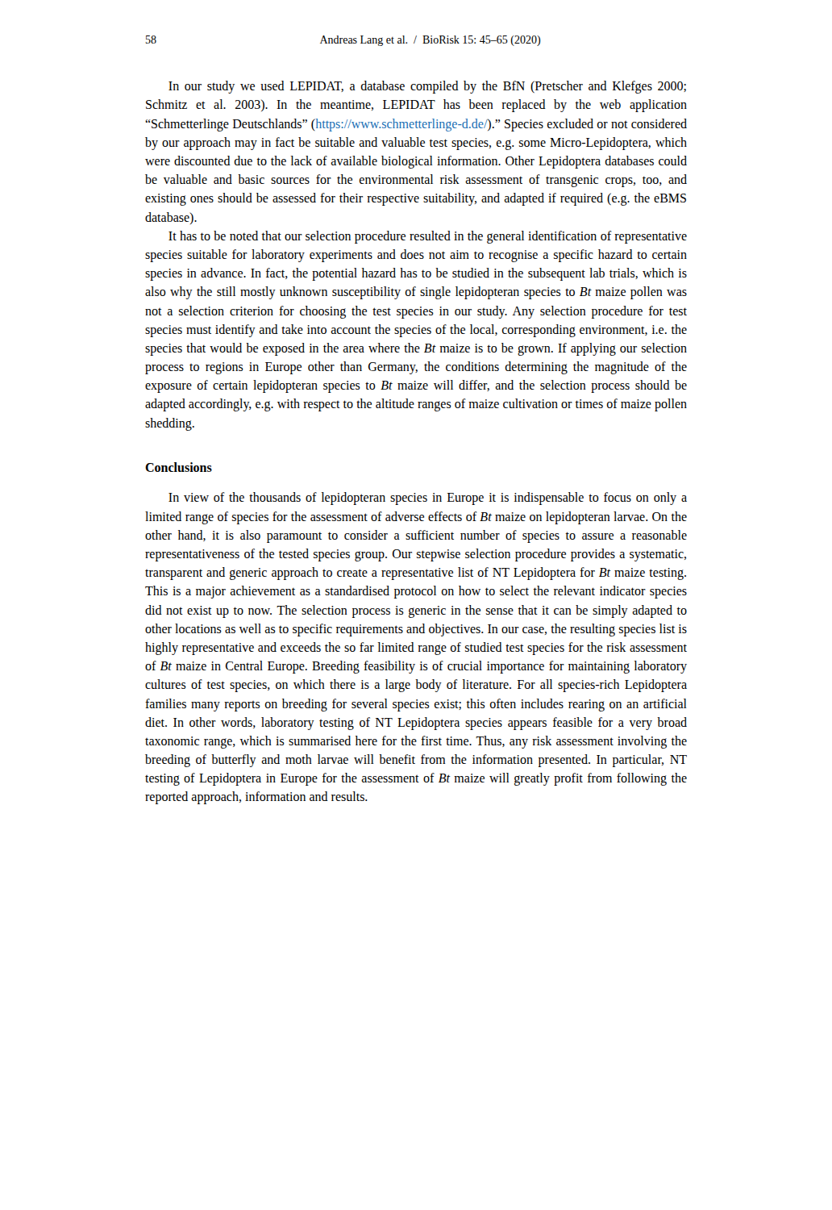58 Andreas Lang et al. / BioRisk 15: 45–65 (2020)
In our study we used LEPIDAT, a database compiled by the BfN (Pretscher and Klefges 2000; Schmitz et al. 2003). In the meantime, LEPIDAT has been replaced by the web application “Schmetterlinge Deutschlands” (https://www.schmetterlinge-d.de/).” Species excluded or not considered by our approach may in fact be suitable and valuable test species, e.g. some Micro-Lepidoptera, which were discounted due to the lack of available biological information. Other Lepidoptera databases could be valuable and basic sources for the environmental risk assessment of transgenic crops, too, and existing ones should be assessed for their respective suitability, and adapted if required (e.g. the eBMS database).
It has to be noted that our selection procedure resulted in the general identification of representative species suitable for laboratory experiments and does not aim to recognise a specific hazard to certain species in advance. In fact, the potential hazard has to be studied in the subsequent lab trials, which is also why the still mostly unknown susceptibility of single lepidopteran species to Bt maize pollen was not a selection criterion for choosing the test species in our study. Any selection procedure for test species must identify and take into account the species of the local, corresponding environment, i.e. the species that would be exposed in the area where the Bt maize is to be grown. If applying our selection process to regions in Europe other than Germany, the conditions determining the magnitude of the exposure of certain lepidopteran species to Bt maize will differ, and the selection process should be adapted accordingly, e.g. with respect to the altitude ranges of maize cultivation or times of maize pollen shedding.
Conclusions
In view of the thousands of lepidopteran species in Europe it is indispensable to focus on only a limited range of species for the assessment of adverse effects of Bt maize on lepidopteran larvae. On the other hand, it is also paramount to consider a sufficient number of species to assure a reasonable representativeness of the tested species group. Our stepwise selection procedure provides a systematic, transparent and generic approach to create a representative list of NT Lepidoptera for Bt maize testing. This is a major achievement as a standardised protocol on how to select the relevant indicator species did not exist up to now. The selection process is generic in the sense that it can be simply adapted to other locations as well as to specific requirements and objectives. In our case, the resulting species list is highly representative and exceeds the so far limited range of studied test species for the risk assessment of Bt maize in Central Europe. Breeding feasibility is of crucial importance for maintaining laboratory cultures of test species, on which there is a large body of literature. For all species-rich Lepidoptera families many reports on breeding for several species exist; this often includes rearing on an artificial diet. In other words, laboratory testing of NT Lepidoptera species appears feasible for a very broad taxonomic range, which is summarised here for the first time. Thus, any risk assessment involving the breeding of butterfly and moth larvae will benefit from the information presented. In particular, NT testing of Lepidoptera in Europe for the assessment of Bt maize will greatly profit from following the reported approach, information and results.